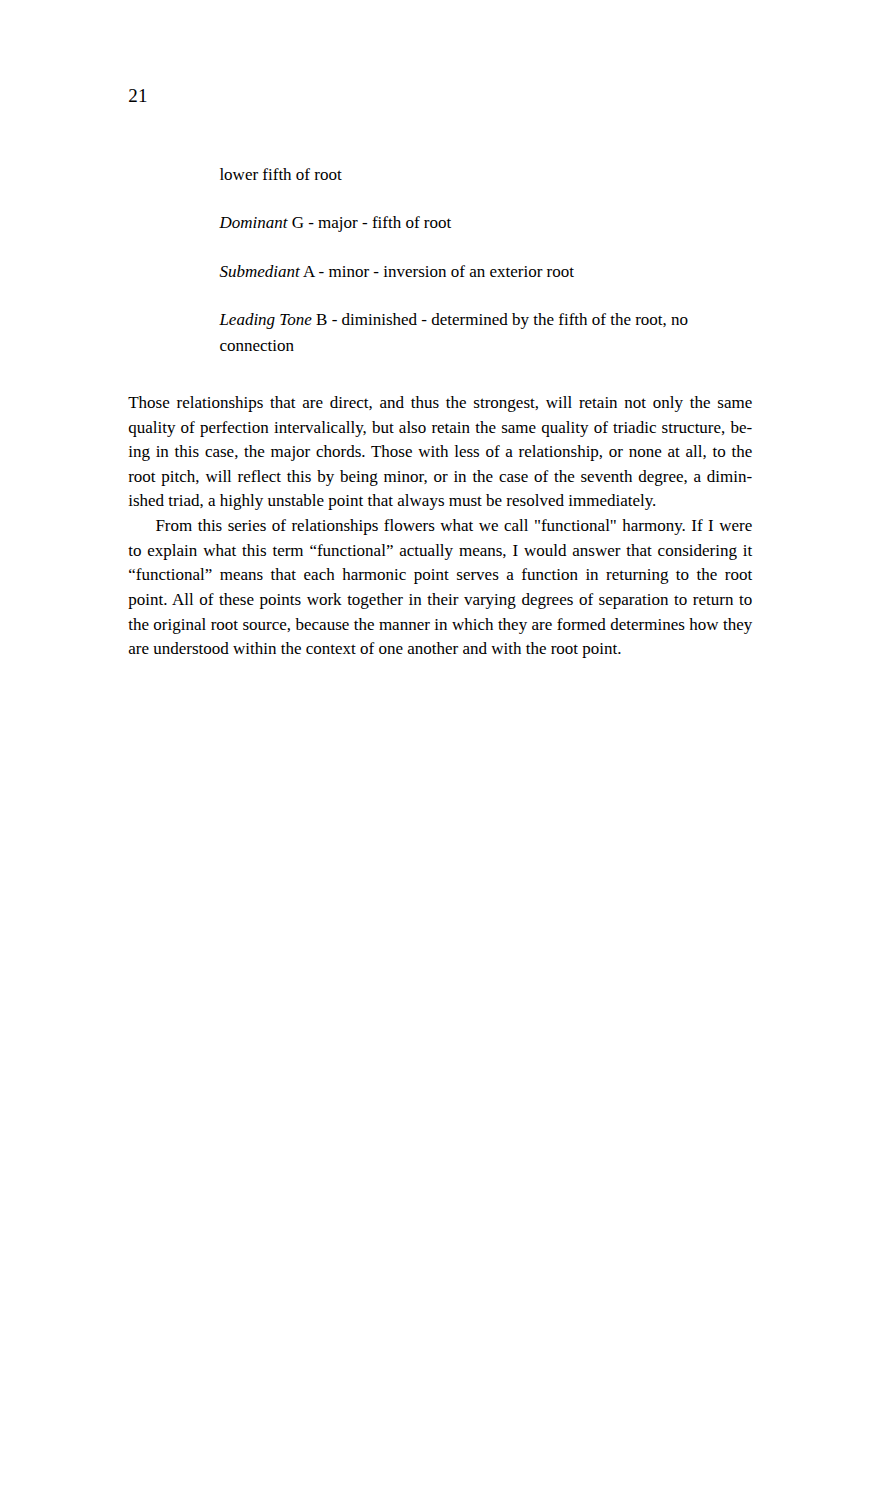21
lower fifth of root
Dominant G - major - fifth of root
Submediant A - minor - inversion of an exterior root
Leading Tone B - diminished - determined by the fifth of the root, no connection
Those relationships that are direct, and thus the strongest, will retain not only the same quality of perfection intervalically, but also retain the same quality of triadic structure, being in this case, the major chords. Those with less of a relationship, or none at all, to the root pitch, will reflect this by being minor, or in the case of the seventh degree, a diminished triad, a highly unstable point that always must be resolved immediately.
From this series of relationships flowers what we call "functional" harmony. If I were to explain what this term “functional” actually means, I would answer that considering it “functional” means that each harmonic point serves a function in returning to the root point. All of these points work together in their varying degrees of separation to return to the original root source, because the manner in which they are formed determines how they are understood within the context of one another and with the root point.